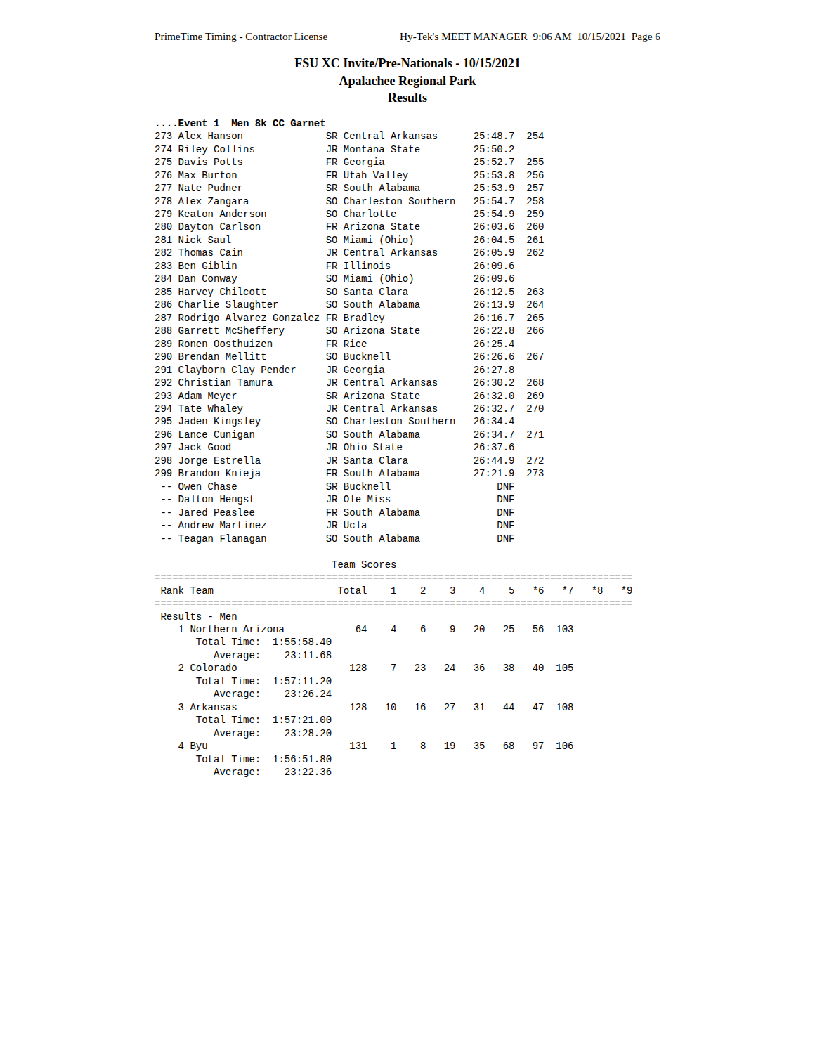PrimeTime Timing - Contractor License Hy-Tek's MEET MANAGER 9:06 AM 10/15/2021 Page 6
FSU XC Invite/Pre-Nationals - 10/15/2021 Apalachee Regional Park Results
....Event 1  Men 8k CC Garnet
273 Alex Hanson              SR Central Arkansas      25:48.7  254
274 Riley Collins            JR Montana State         25:50.2
275 Davis Potts              FR Georgia               25:52.7  255
276 Max Burton               FR Utah Valley           25:53.8  256
277 Nate Pudner              SR South Alabama         25:53.9  257
278 Alex Zangara             SO Charleston Southern   25:54.7  258
279 Keaton Anderson          SO Charlotte             25:54.9  259
280 Dayton Carlson           FR Arizona State         26:03.6  260
281 Nick Saul                SO Miami (Ohio)          26:04.5  261
282 Thomas Cain              JR Central Arkansas      26:05.9  262
283 Ben Giblin               FR Illinois              26:09.6
284 Dan Conway               SO Miami (Ohio)          26:09.6
285 Harvey Chilcott          SO Santa Clara           26:12.5  263
286 Charlie Slaughter        SO South Alabama         26:13.9  264
287 Rodrigo Alvarez Gonzalez FR Bradley               26:16.7  265
288 Garrett McSheffery       SO Arizona State         26:22.8  266
289 Ronen Oosthuizen         FR Rice                  26:25.4
290 Brendan Mellitt          SO Bucknell              26:26.6  267
291 Clayborn Clay Pender     JR Georgia               26:27.8
292 Christian Tamura         JR Central Arkansas      26:30.2  268
293 Adam Meyer               SR Arizona State         26:32.0  269
294 Tate Whaley              JR Central Arkansas      26:32.7  270
295 Jaden Kingsley           SO Charleston Southern   26:34.4
296 Lance Cunigan            SO South Alabama         26:34.7  271
297 Jack Good                JR Ohio State            26:37.6
298 Jorge Estrella           JR Santa Clara           26:44.9  272
299 Brandon Knieja           FR South Alabama         27:21.9  273
 -- Owen Chase               SR Bucknell                  DNF
 -- Dalton Hengst            JR Ole Miss                  DNF
 -- Jared Peaslee            FR South Alabama             DNF
 -- Andrew Martinez          JR Ucla                      DNF
 -- Teagan Flanagan          SO South Alabama             DNF

                              Team Scores
=================================================================================
 Rank Team                     Total    1    2    3    4    5   *6   *7   *8   *9
=================================================================================
 Results - Men
    1 Northern Arizona            64    4    6    9   20   25   56  103
       Total Time:  1:55:58.40
          Average:    23:11.68
    2 Colorado                   128    7   23   24   36   38   40  105
       Total Time:  1:57:11.20
          Average:    23:26.24
    3 Arkansas                   128   10   16   27   31   44   47  108
       Total Time:  1:57:21.00
          Average:    23:28.20
    4 Byu                        131    1    8   19   35   68   97  106
       Total Time:  1:56:51.80
          Average:    23:22.36